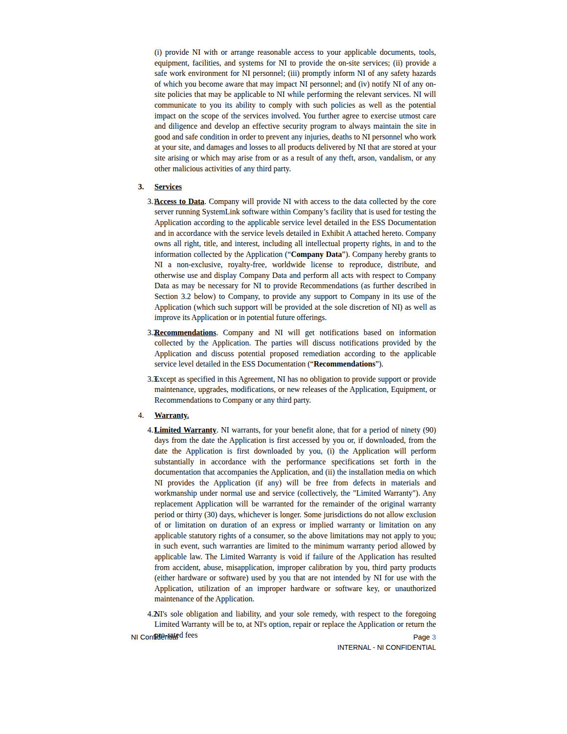(i) provide NI with or arrange reasonable access to your applicable documents, tools, equipment, facilities, and systems for NI to provide the on-site services; (ii) provide a safe work environment for NI personnel; (iii) promptly inform NI of any safety hazards of which you become aware that may impact NI personnel; and (iv) notify NI of any on-site policies that may be applicable to NI while performing the relevant services. NI will communicate to you its ability to comply with such policies as well as the potential impact on the scope of the services involved. You further agree to exercise utmost care and diligence and develop an effective security program to always maintain the site in good and safe condition in order to prevent any injuries, deaths to NI personnel who work at your site, and damages and losses to all products delivered by NI that are stored at your site arising or which may arise from or as a result of any theft, arson, vandalism, or any other malicious activities of any third party.
3.
Services
3.1.
Access to Data. Company will provide NI with access to the data collected by the core server running SystemLink software within Company’s facility that is used for testing the Application according to the applicable service level detailed in the ESS Documentation and in accordance with the service levels detailed in Exhibit A attached hereto. Company owns all right, title, and interest, including all intellectual property rights, in and to the information collected by the Application (“Company Data”). Company hereby grants to NI a non-exclusive, royalty-free, worldwide license to reproduce, distribute, and otherwise use and display Company Data and perform all acts with respect to Company Data as may be necessary for NI to provide Recommendations (as further described in Section 3.2 below) to Company, to provide any support to Company in its use of the Application (which such support will be provided at the sole discretion of NI) as well as improve its Application or in potential future offerings.
3.2.
Recommendations. Company and NI will get notifications based on information collected by the Application. The parties will discuss notifications provided by the Application and discuss potential proposed remediation according to the applicable service level detailed in the ESS Documentation (“Recommendations”).
3.3.
Except as specified in this Agreement, NI has no obligation to provide support or provide maintenance, upgrades, modifications, or new releases of the Application, Equipment, or Recommendations to Company or any third party.
4.
Warranty.
4.1.
Limited Warranty. NI warrants, for your benefit alone, that for a period of ninety (90) days from the date the Application is first accessed by you or, if downloaded, from the date the Application is first downloaded by you, (i) the Application will perform substantially in accordance with the performance specifications set forth in the documentation that accompanies the Application, and (ii) the installation media on which NI provides the Application (if any) will be free from defects in materials and workmanship under normal use and service (collectively, the "Limited Warranty"). Any replacement Application will be warranted for the remainder of the original warranty period or thirty (30) days, whichever is longer. Some jurisdictions do not allow exclusion of or limitation on duration of an express or implied warranty or limitation on any applicable statutory rights of a consumer, so the above limitations may not apply to you; in such event, such warranties are limited to the minimum warranty period allowed by applicable law. The Limited Warranty is void if failure of the Application has resulted from accident, abuse, misapplication, improper calibration by you, third party products (either hardware or software) used by you that are not intended by NI for use with the Application, utilization of an improper hardware or software key, or unauthorized maintenance of the Application.
4.2.
NI's sole obligation and liability, and your sole remedy, with respect to the foregoing Limited Warranty will be to, at NI's option, repair or replace the Application or return the pro-rated fees
NI Confidential
Page 3
INTERNAL - NI CONFIDENTIAL